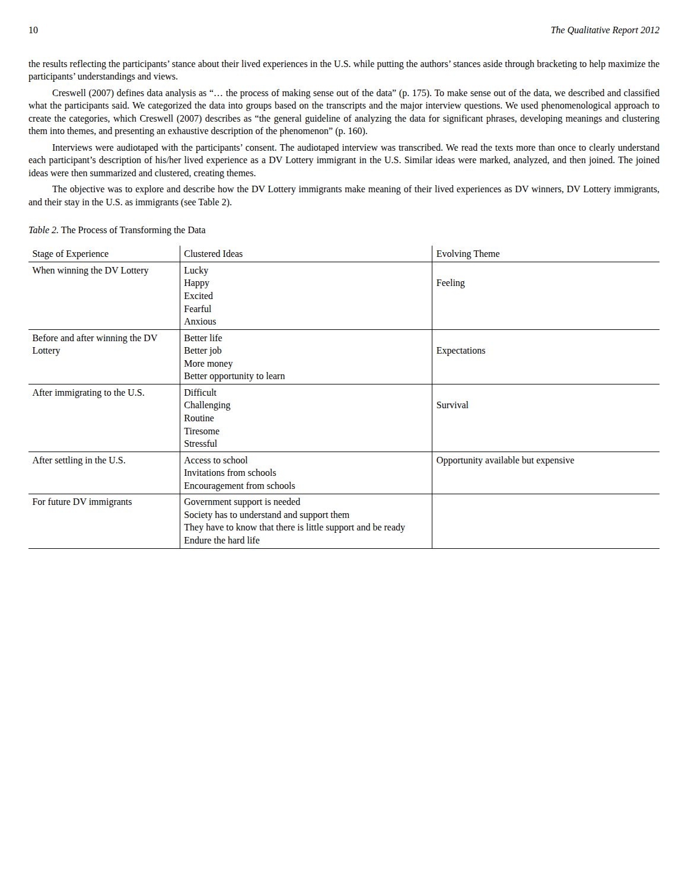10 The Qualitative Report 2012
the results reflecting the participants’ stance about their lived experiences in the U.S. while putting the authors’ stances aside through bracketing to help maximize the participants’ understandings and views.
Creswell (2007) defines data analysis as “… the process of making sense out of the data” (p. 175). To make sense out of the data, we described and classified what the participants said. We categorized the data into groups based on the transcripts and the major interview questions. We used phenomenological approach to create the categories, which Creswell (2007) describes as “the general guideline of analyzing the data for significant phrases, developing meanings and clustering them into themes, and presenting an exhaustive description of the phenomenon” (p. 160).
Interviews were audiotaped with the participants’ consent. The audiotaped interview was transcribed. We read the texts more than once to clearly understand each participant’s description of his/her lived experience as a DV Lottery immigrant in the U.S. Similar ideas were marked, analyzed, and then joined. The joined ideas were then summarized and clustered, creating themes.
The objective was to explore and describe how the DV Lottery immigrants make meaning of their lived experiences as DV winners, DV Lottery immigrants, and their stay in the U.S. as immigrants (see Table 2).
Table 2. The Process of Transforming the Data
| Stage of Experience | Clustered Ideas | Evolving Theme |
| --- | --- | --- |
| When winning the DV Lottery | Lucky Happy Excited Fearful Anxious | Feeling |
| Before and after winning the DV Lottery | Better life Better job More money Better opportunity to learn | Expectations |
| After immigrating to the U.S. | Difficult Challenging Routine Tiresome Stressful | Survival |
| After settling in the U.S. | Access to school Invitations from schools Encouragement from schools | Opportunity available but expensive |
| For future DV immigrants | Government support is needed Society has to understand and support them They have to know that there is little support and be ready Endure the hard life | |